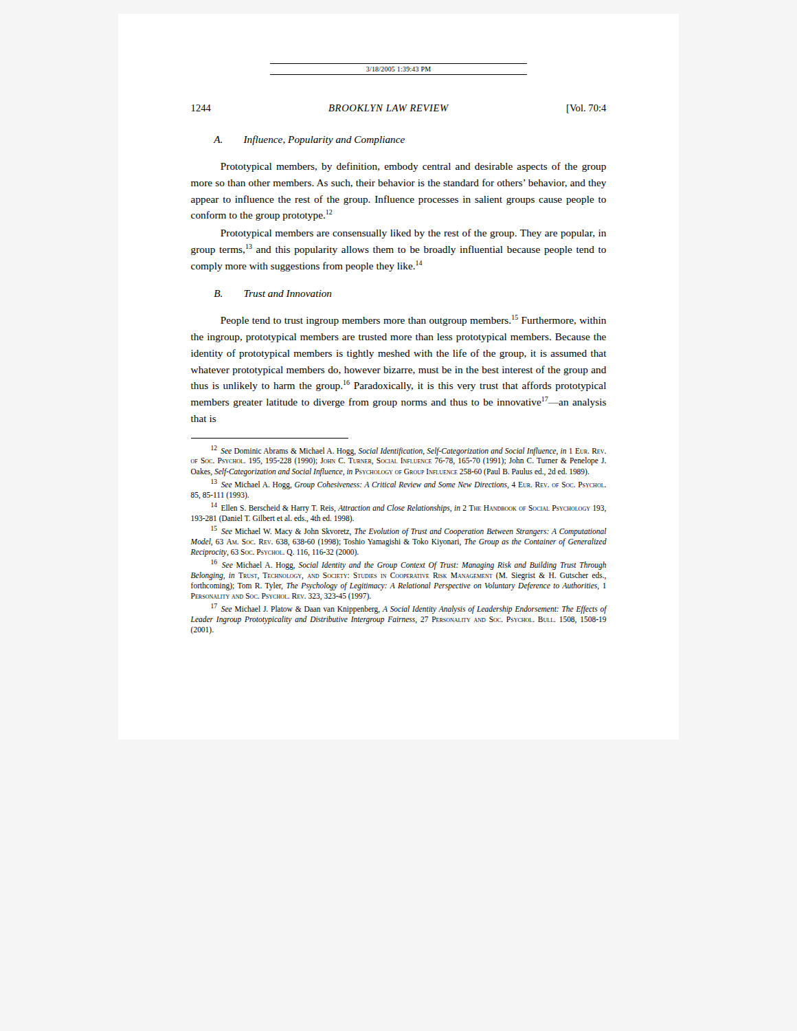3/18/2005 1:39:43 PM
1244 BROOKLYN LAW REVIEW [Vol. 70:4
A. Influence, Popularity and Compliance
Prototypical members, by definition, embody central and desirable aspects of the group more so than other members. As such, their behavior is the standard for others’ behavior, and they appear to influence the rest of the group. Influence processes in salient groups cause people to conform to the group prototype.12
Prototypical members are consensually liked by the rest of the group. They are popular, in group terms,13 and this popularity allows them to be broadly influential because people tend to comply more with suggestions from people they like.14
B. Trust and Innovation
People tend to trust ingroup members more than outgroup members.15 Furthermore, within the ingroup, prototypical members are trusted more than less prototypical members. Because the identity of prototypical members is tightly meshed with the life of the group, it is assumed that whatever prototypical members do, however bizarre, must be in the best interest of the group and thus is unlikely to harm the group.16 Paradoxically, it is this very trust that affords prototypical members greater latitude to diverge from group norms and thus to be innovative17—an analysis that is
12 See Dominic Abrams & Michael A. Hogg, Social Identification, Self-Categorization and Social Influence, in 1 Eur. Rev. of Soc. Psychol. 195, 195-228 (1990); John C. Turner, Social Influence 76-78, 165-70 (1991); John C. Turner & Penelope J. Oakes, Self-Categorization and Social Influence, in Psychology of Group Influence 258-60 (Paul B. Paulus ed., 2d ed. 1989).
13 See Michael A. Hogg, Group Cohesiveness: A Critical Review and Some New Directions, 4 Eur. Rev. of Soc. Psychol. 85, 85-111 (1993).
14 Ellen S. Berscheid & Harry T. Reis, Attraction and Close Relationships, in 2 The Handbook of Social Psychology 193, 193-281 (Daniel T. Gilbert et al. eds., 4th ed. 1998).
15 See Michael W. Macy & John Skvoretz, The Evolution of Trust and Cooperation Between Strangers: A Computational Model, 63 Am. Soc. Rev. 638, 638-60 (1998); Toshio Yamagishi & Toko Kiyonari, The Group as the Container of Generalized Reciprocity, 63 Soc. Psychol. Q. 116, 116-32 (2000).
16 See Michael A. Hogg, Social Identity and the Group Context Of Trust: Managing Risk and Building Trust Through Belonging, in Trust, Technology, and Society: Studies in Cooperative Risk Management (M. Siegrist & H. Gutscher eds., forthcoming); Tom R. Tyler, The Psychology of Legitimacy: A Relational Perspective on Voluntary Deference to Authorities, 1 Personality and Soc. Psychol. Rev. 323, 323-45 (1997).
17 See Michael J. Platow & Daan van Knippenberg, A Social Identity Analysis of Leadership Endorsement: The Effects of Leader Ingroup Prototypicality and Distributive Intergroup Fairness, 27 Personality and Soc. Psychol. Bull. 1508, 1508-19 (2001).